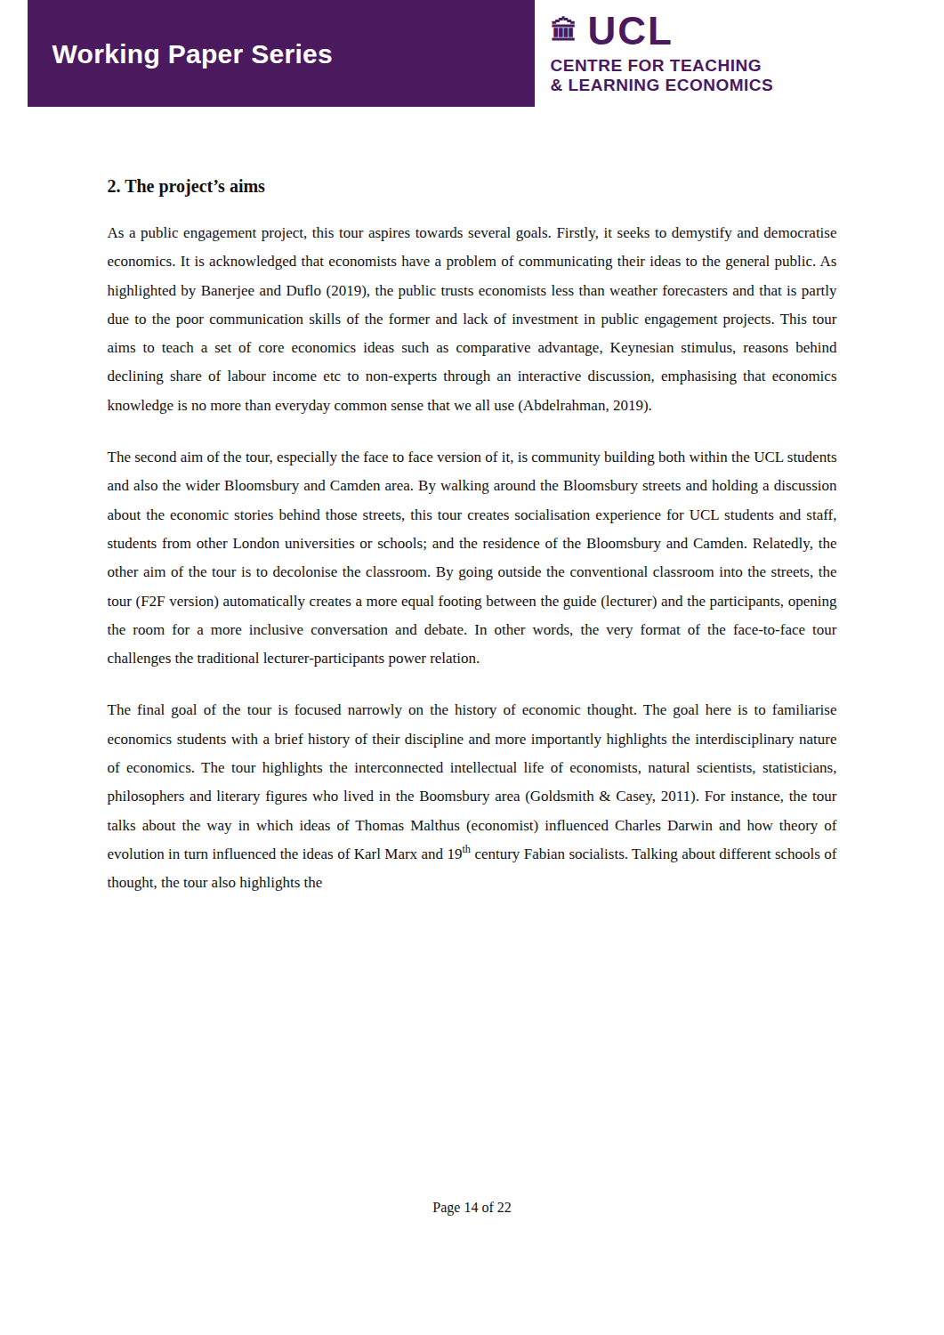Working Paper Series
🏛UCL
CENTRE FOR TEACHING
& LEARNING ECONOMICS
2. The project’s aims
As a public engagement project, this tour aspires towards several goals. Firstly, it seeks to demystify and democratise economics. It is acknowledged that economists have a problem of communicating their ideas to the general public. As highlighted by Banerjee and Duflo (2019), the public trusts economists less than weather forecasters and that is partly due to the poor communication skills of the former and lack of investment in public engagement projects. This tour aims to teach a set of core economics ideas such as comparative advantage, Keynesian stimulus, reasons behind declining share of labour income etc to non-experts through an interactive discussion, emphasising that economics knowledge is no more than everyday common sense that we all use (Abdelrahman, 2019).
The second aim of the tour, especially the face to face version of it, is community building both within the UCL students and also the wider Bloomsbury and Camden area. By walking around the Bloomsbury streets and holding a discussion about the economic stories behind those streets, this tour creates socialisation experience for UCL students and staff, students from other London universities or schools; and the residence of the Bloomsbury and Camden. Relatedly, the other aim of the tour is to decolonise the classroom. By going outside the conventional classroom into the streets, the tour (F2F version) automatically creates a more equal footing between the guide (lecturer) and the participants, opening the room for a more inclusive conversation and debate. In other words, the very format of the face-to-face tour challenges the traditional lecturer-participants power relation.
The final goal of the tour is focused narrowly on the history of economic thought. The goal here is to familiarise economics students with a brief history of their discipline and more importantly highlights the interdisciplinary nature of economics. The tour highlights the interconnected intellectual life of economists, natural scientists, statisticians, philosophers and literary figures who lived in the Boomsbury area (Goldsmith & Casey, 2011). For instance, the tour talks about the way in which ideas of Thomas Malthus (economist) influenced Charles Darwin and how theory of evolution in turn influenced the ideas of Karl Marx and 19th century Fabian socialists. Talking about different schools of thought, the tour also highlights the
Page 14 of 22